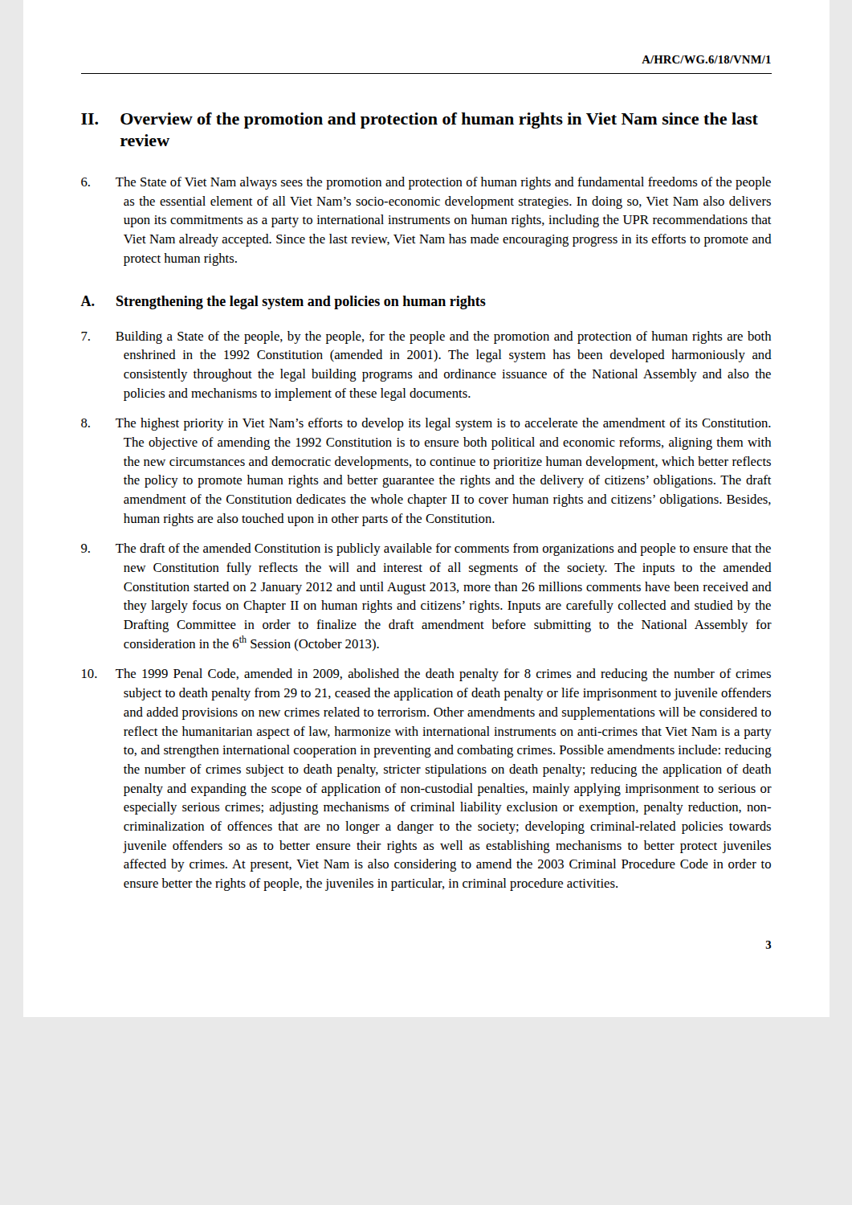A/HRC/WG.6/18/VNM/1
II. Overview of the promotion and protection of human rights in Viet Nam since the last review
6. The State of Viet Nam always sees the promotion and protection of human rights and fundamental freedoms of the people as the essential element of all Viet Nam’s socio-economic development strategies. In doing so, Viet Nam also delivers upon its commitments as a party to international instruments on human rights, including the UPR recommendations that Viet Nam already accepted. Since the last review, Viet Nam has made encouraging progress in its efforts to promote and protect human rights.
A. Strengthening the legal system and policies on human rights
7. Building a State of the people, by the people, for the people and the promotion and protection of human rights are both enshrined in the 1992 Constitution (amended in 2001). The legal system has been developed harmoniously and consistently throughout the legal building programs and ordinance issuance of the National Assembly and also the policies and mechanisms to implement of these legal documents.
8. The highest priority in Viet Nam’s efforts to develop its legal system is to accelerate the amendment of its Constitution. The objective of amending the 1992 Constitution is to ensure both political and economic reforms, aligning them with the new circumstances and democratic developments, to continue to prioritize human development, which better reflects the policy to promote human rights and better guarantee the rights and the delivery of citizens’ obligations. The draft amendment of the Constitution dedicates the whole chapter II to cover human rights and citizens’ obligations. Besides, human rights are also touched upon in other parts of the Constitution.
9. The draft of the amended Constitution is publicly available for comments from organizations and people to ensure that the new Constitution fully reflects the will and interest of all segments of the society. The inputs to the amended Constitution started on 2 January 2012 and until August 2013, more than 26 millions comments have been received and they largely focus on Chapter II on human rights and citizens’ rights. Inputs are carefully collected and studied by the Drafting Committee in order to finalize the draft amendment before submitting to the National Assembly for consideration in the 6th Session (October 2013).
10. The 1999 Penal Code, amended in 2009, abolished the death penalty for 8 crimes and reducing the number of crimes subject to death penalty from 29 to 21, ceased the application of death penalty or life imprisonment to juvenile offenders and added provisions on new crimes related to terrorism. Other amendments and supplementations will be considered to reflect the humanitarian aspect of law, harmonize with international instruments on anti-crimes that Viet Nam is a party to, and strengthen international cooperation in preventing and combating crimes. Possible amendments include: reducing the number of crimes subject to death penalty, stricter stipulations on death penalty; reducing the application of death penalty and expanding the scope of application of non-custodial penalties, mainly applying imprisonment to serious or especially serious crimes; adjusting mechanisms of criminal liability exclusion or exemption, penalty reduction, non-criminalization of offences that are no longer a danger to the society; developing criminal-related policies towards juvenile offenders so as to better ensure their rights as well as establishing mechanisms to better protect juveniles affected by crimes. At present, Viet Nam is also considering to amend the 2003 Criminal Procedure Code in order to ensure better the rights of people, the juveniles in particular, in criminal procedure activities.
3